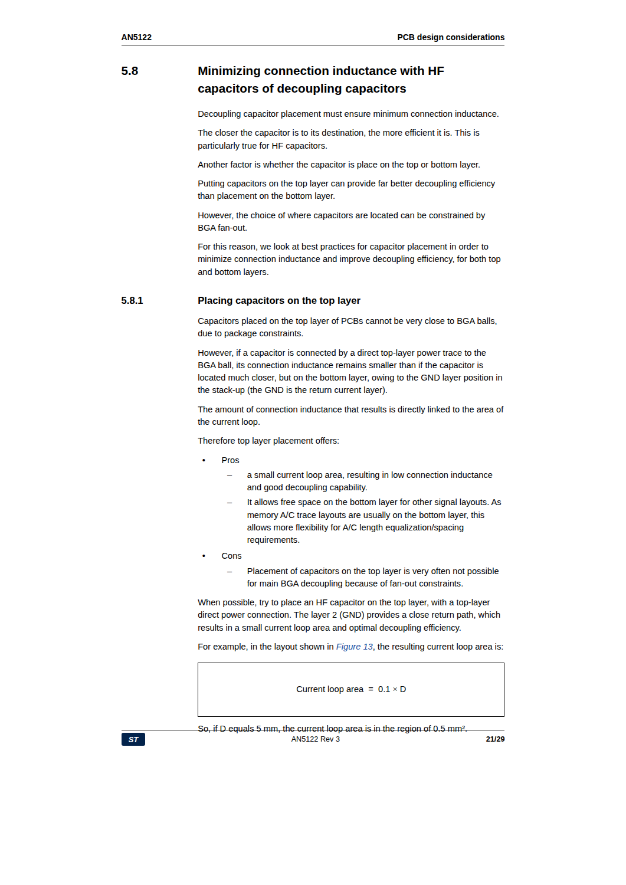AN5122
PCB design considerations
5.8 Minimizing connection inductance with HF capacitors of decoupling capacitors
Decoupling capacitor placement must ensure minimum connection inductance.
The closer the capacitor is to its destination, the more efficient it is. This is particularly true for HF capacitors.
Another factor is whether the capacitor is place on the top or bottom layer.
Putting capacitors on the top layer can provide far better decoupling efficiency than placement on the bottom layer.
However, the choice of where capacitors are located can be constrained by BGA fan-out.
For this reason, we look at best practices for capacitor placement in order to minimize connection inductance and improve decoupling efficiency, for both top and bottom layers.
5.8.1 Placing capacitors on the top layer
Capacitors placed on the top layer of PCBs cannot be very close to BGA balls, due to package constraints.
However, if a capacitor is connected by a direct top-layer power trace to the BGA ball, its connection inductance remains smaller than if the capacitor is located much closer, but on the bottom layer, owing to the GND layer position in the stack-up (the GND is the return current layer).
The amount of connection inductance that results is directly linked to the area of the current loop.
Therefore top layer placement offers:
Pros
a small current loop area, resulting in low connection inductance and good decoupling capability.
It allows free space on the bottom layer for other signal layouts. As memory A/C trace layouts are usually on the bottom layer, this allows more flexibility for A/C length equalization/spacing requirements.
Cons
Placement of capacitors on the top layer is very often not possible for main BGA decoupling because of fan-out constraints.
When possible, try to place an HF capacitor on the top layer, with a top-layer direct power connection. The layer 2 (GND) provides a close return path, which results in a small current loop area and optimal decoupling efficiency.
For example, in the layout shown in Figure 13, the resulting current loop area is:
Current loop area = 0.1 × D
So, if D equals 5 mm, the current loop area is in the region of 0.5 mm².
ST
AN5122 Rev 3
21/29